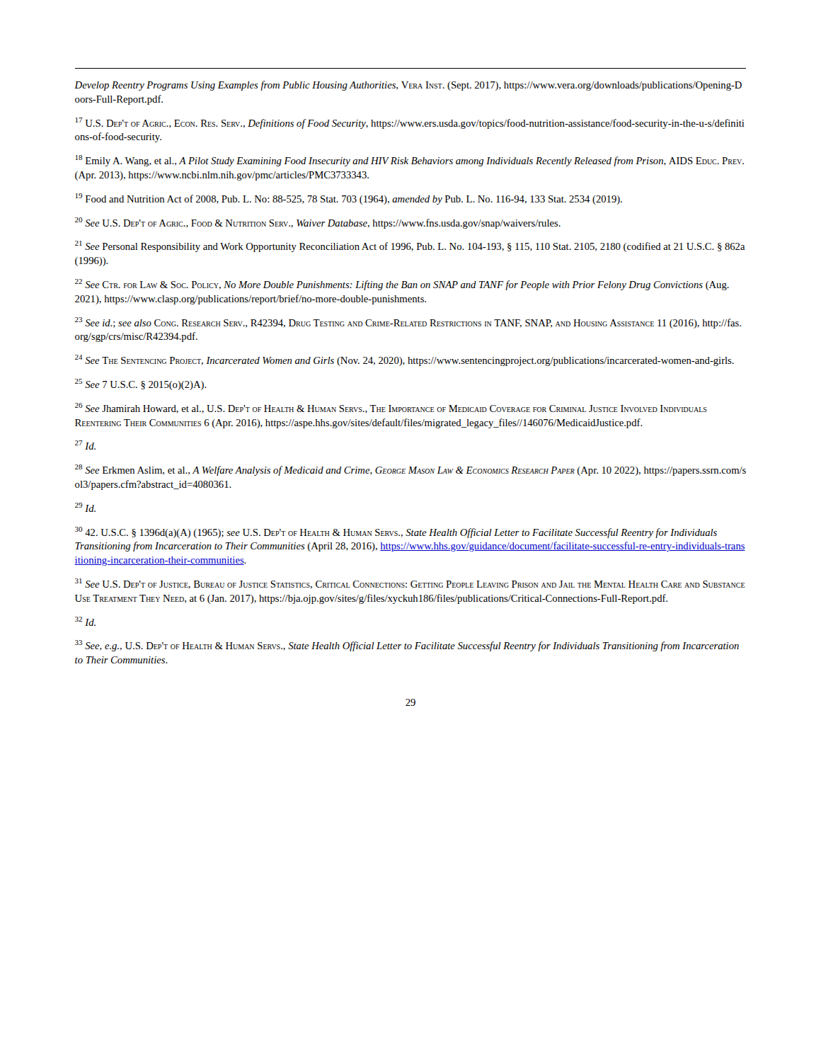Develop Reentry Programs Using Examples from Public Housing Authorities, Vera Inst. (Sept. 2017), https://www.vera.org/downloads/publications/Opening-Doors-Full-Report.pdf.
17 U.S. Dep't of Agric., Econ. Res. Serv., Definitions of Food Security, https://www.ers.usda.gov/topics/food-nutrition-assistance/food-security-in-the-u-s/definitions-of-food-security.
18 Emily A. Wang, et al., A Pilot Study Examining Food Insecurity and HIV Risk Behaviors among Individuals Recently Released from Prison, AIDS Educ. Prev. (Apr. 2013), https://www.ncbi.nlm.nih.gov/pmc/articles/PMC3733343.
19 Food and Nutrition Act of 2008, Pub. L. No: 88-525, 78 Stat. 703 (1964), amended by Pub. L. No. 116-94, 133 Stat. 2534 (2019).
20 See U.S. Dep't of Agric., Food & Nutrition Serv., Waiver Database, https://www.fns.usda.gov/snap/waivers/rules.
21 See Personal Responsibility and Work Opportunity Reconciliation Act of 1996, Pub. L. No. 104-193, § 115, 110 Stat. 2105, 2180 (codified at 21 U.S.C. § 862a (1996)).
22 See Ctr. for Law & Soc. Policy, No More Double Punishments: Lifting the Ban on SNAP and TANF for People with Prior Felony Drug Convictions (Aug. 2021), https://www.clasp.org/publications/report/brief/no-more-double-punishments.
23 See id.; see also Cong. Research Serv., R42394, Drug Testing and Crime-Related Restrictions in TANF, SNAP, and Housing Assistance 11 (2016), http://fas.org/sgp/crs/misc/R42394.pdf.
24 See The Sentencing Project, Incarcerated Women and Girls (Nov. 24, 2020), https://www.sentencingproject.org/publications/incarcerated-women-and-girls.
25 See 7 U.S.C. § 2015(o)(2)A).
26 See Jhamirah Howard, et al., U.S. Dep't of Health & Human Servs., The Importance of Medicaid Coverage for Criminal Justice Involved Individuals Reentering Their Communities 6 (Apr. 2016), https://aspe.hhs.gov/sites/default/files/migrated_legacy_files//146076/MedicaidJustice.pdf.
27 Id.
28 See Erkmen Aslim, et al., A Welfare Analysis of Medicaid and Crime, George Mason Law & Economics Research Paper (Apr. 10 2022), https://papers.ssrn.com/sol3/papers.cfm?abstract_id=4080361.
29 Id.
30 42. U.S.C. § 1396d(a)(A) (1965); see U.S. Dep't of Health & Human Servs., State Health Official Letter to Facilitate Successful Reentry for Individuals Transitioning from Incarceration to Their Communities (April 28, 2016), https://www.hhs.gov/guidance/document/facilitate-successful-re-entry-individuals-transitioning-incarceration-their-communities.
31 See U.S. Dep't of Justice, Bureau of Justice Statistics, Critical Connections: Getting People Leaving Prison and Jail the Mental Health Care and Substance Use Treatment They Need, at 6 (Jan. 2017), https://bja.ojp.gov/sites/g/files/xyckuh186/files/publications/Critical-Connections-Full-Report.pdf.
32 Id.
33 See, e.g., U.S. Dep't of Health & Human Servs., State Health Official Letter to Facilitate Successful Reentry for Individuals Transitioning from Incarceration to Their Communities.
29